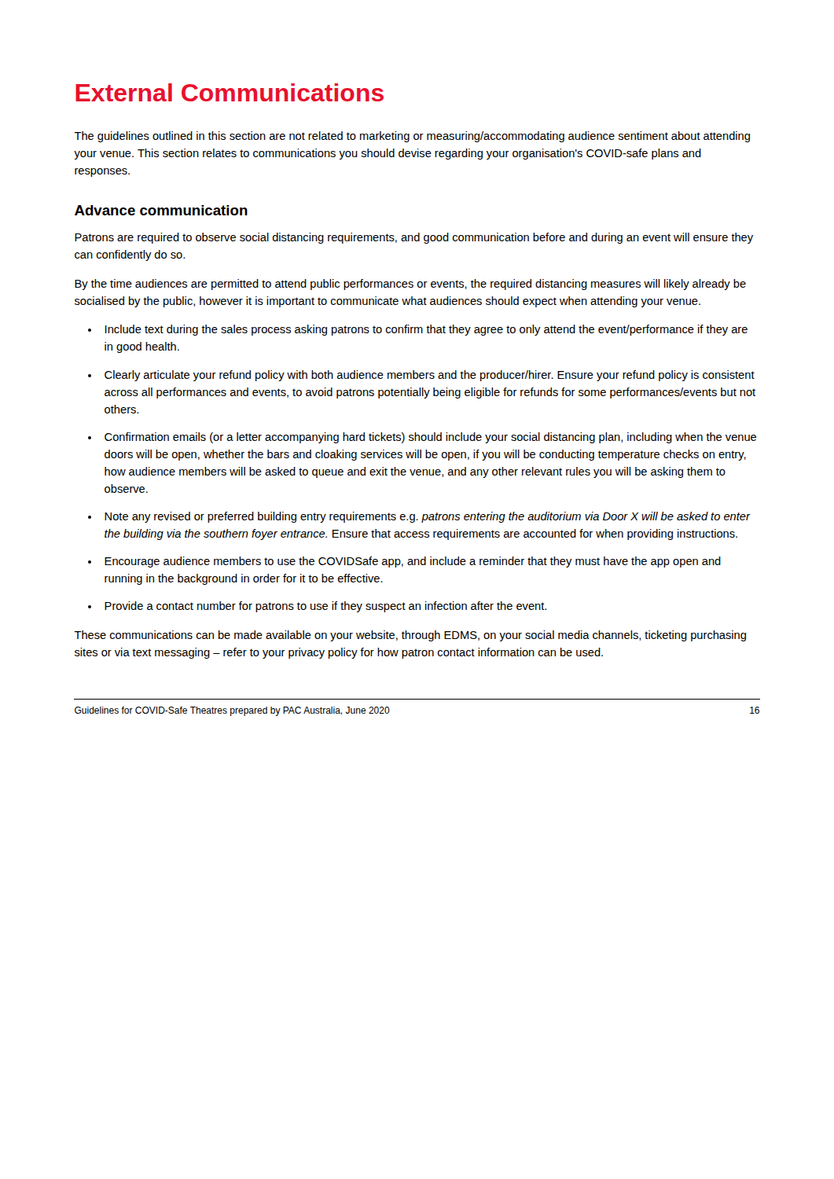External Communications
The guidelines outlined in this section are not related to marketing or measuring/accommodating audience sentiment about attending your venue. This section relates to communications you should devise regarding your organisation's COVID-safe plans and responses.
Advance communication
Patrons are required to observe social distancing requirements, and good communication before and during an event will ensure they can confidently do so.
By the time audiences are permitted to attend public performances or events, the required distancing measures will likely already be socialised by the public, however it is important to communicate what audiences should expect when attending your venue.
Include text during the sales process asking patrons to confirm that they agree to only attend the event/performance if they are in good health.
Clearly articulate your refund policy with both audience members and the producer/hirer. Ensure your refund policy is consistent across all performances and events, to avoid patrons potentially being eligible for refunds for some performances/events but not others.
Confirmation emails (or a letter accompanying hard tickets) should include your social distancing plan, including when the venue doors will be open, whether the bars and cloaking services will be open, if you will be conducting temperature checks on entry, how audience members will be asked to queue and exit the venue, and any other relevant rules you will be asking them to observe.
Note any revised or preferred building entry requirements e.g. patrons entering the auditorium via Door X will be asked to enter the building via the southern foyer entrance. Ensure that access requirements are accounted for when providing instructions.
Encourage audience members to use the COVIDSafe app, and include a reminder that they must have the app open and running in the background in order for it to be effective.
Provide a contact number for patrons to use if they suspect an infection after the event.
These communications can be made available on your website, through EDMS, on your social media channels, ticketing purchasing sites or via text messaging – refer to your privacy policy for how patron contact information can be used.
Guidelines for COVID-Safe Theatres prepared by PAC Australia, June 2020 16